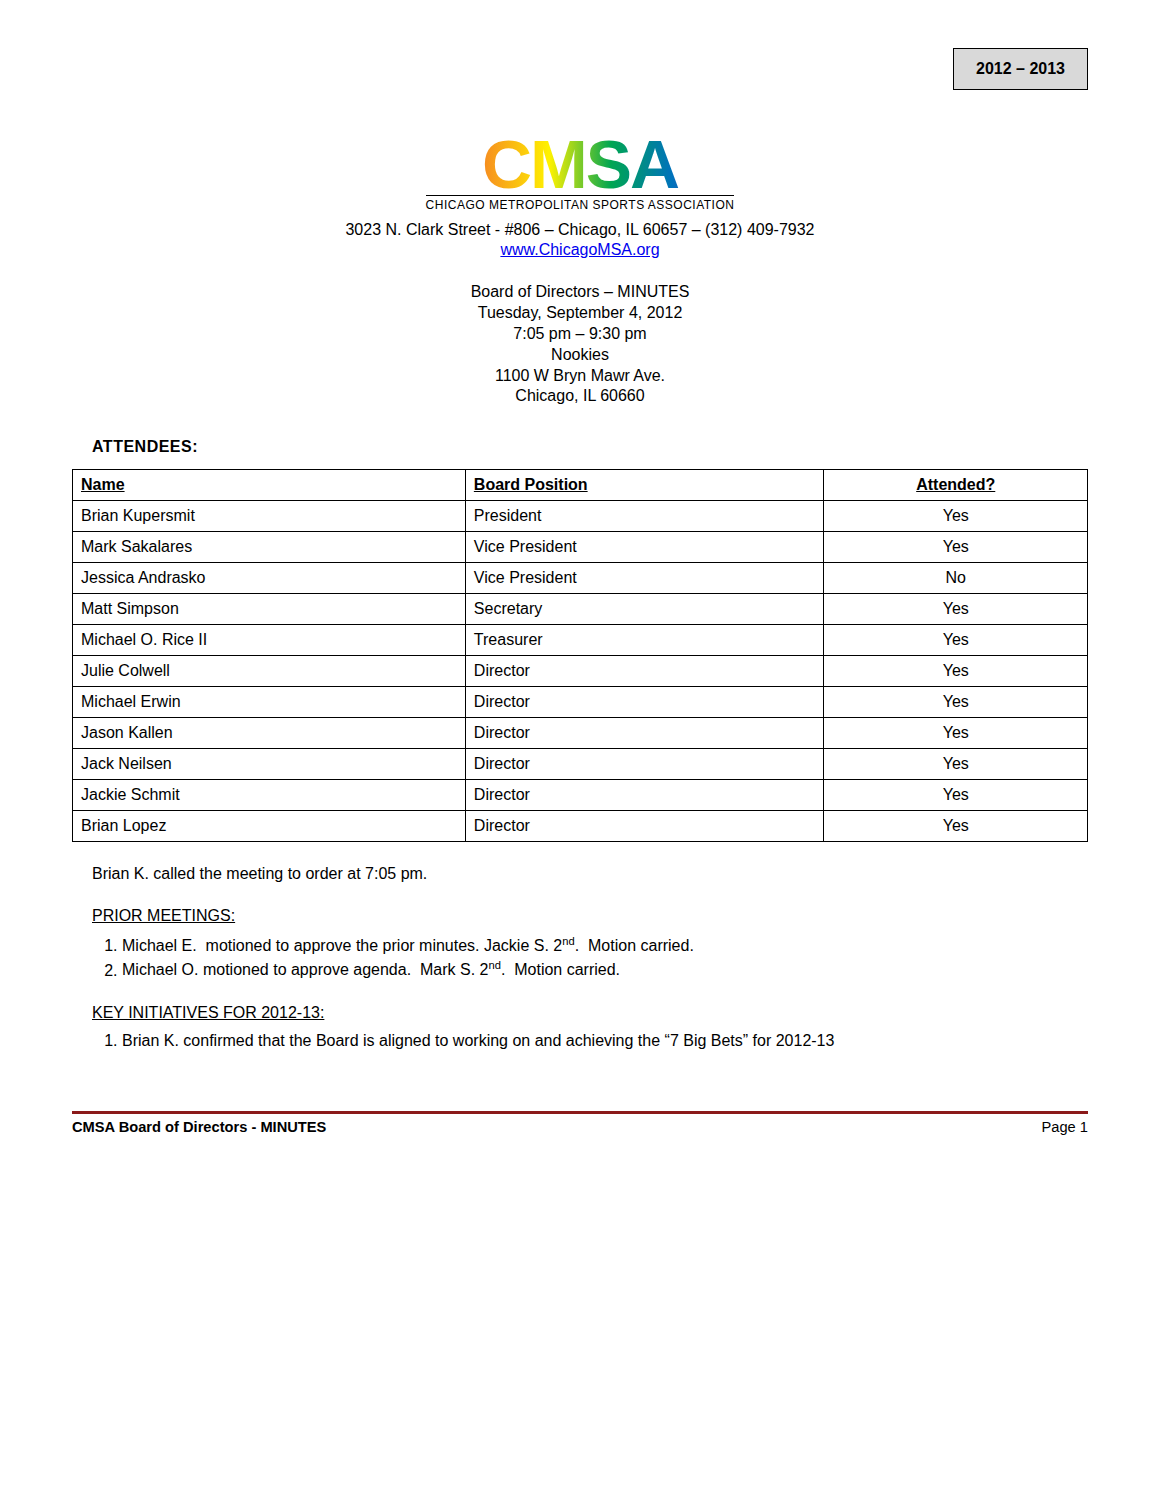2012 – 2013
CMSA
CHICAGO METROPOLITAN SPORTS ASSOCIATION
3023 N. Clark Street - #806 – Chicago, IL 60657 – (312) 409-7932
www.ChicagoMSA.org
Board of Directors – MINUTES
Tuesday, September 4, 2012
7:05 pm – 9:30 pm
Nookies
1100 W Bryn Mawr Ave.
Chicago, IL 60660
ATTENDEES:
| Name | Board Position | Attended? |
| --- | --- | --- |
| Brian Kupersmit | President | Yes |
| Mark Sakalares | Vice President | Yes |
| Jessica Andrasko | Vice President | No |
| Matt Simpson | Secretary | Yes |
| Michael O. Rice II | Treasurer | Yes |
| Julie Colwell | Director | Yes |
| Michael Erwin | Director | Yes |
| Jason Kallen | Director | Yes |
| Jack Neilsen | Director | Yes |
| Jackie Schmit | Director | Yes |
| Brian Lopez | Director | Yes |
Brian K. called the meeting to order at 7:05 pm.
PRIOR MEETINGS:
Michael E. motioned to approve the prior minutes. Jackie S. 2nd. Motion carried.
Michael O. motioned to approve agenda. Mark S. 2nd. Motion carried.
KEY INITIATIVES FOR 2012-13:
Brian K. confirmed that the Board is aligned to working on and achieving the “7 Big Bets” for 2012-13
CMSA Board of Directors - MINUTES Page 1